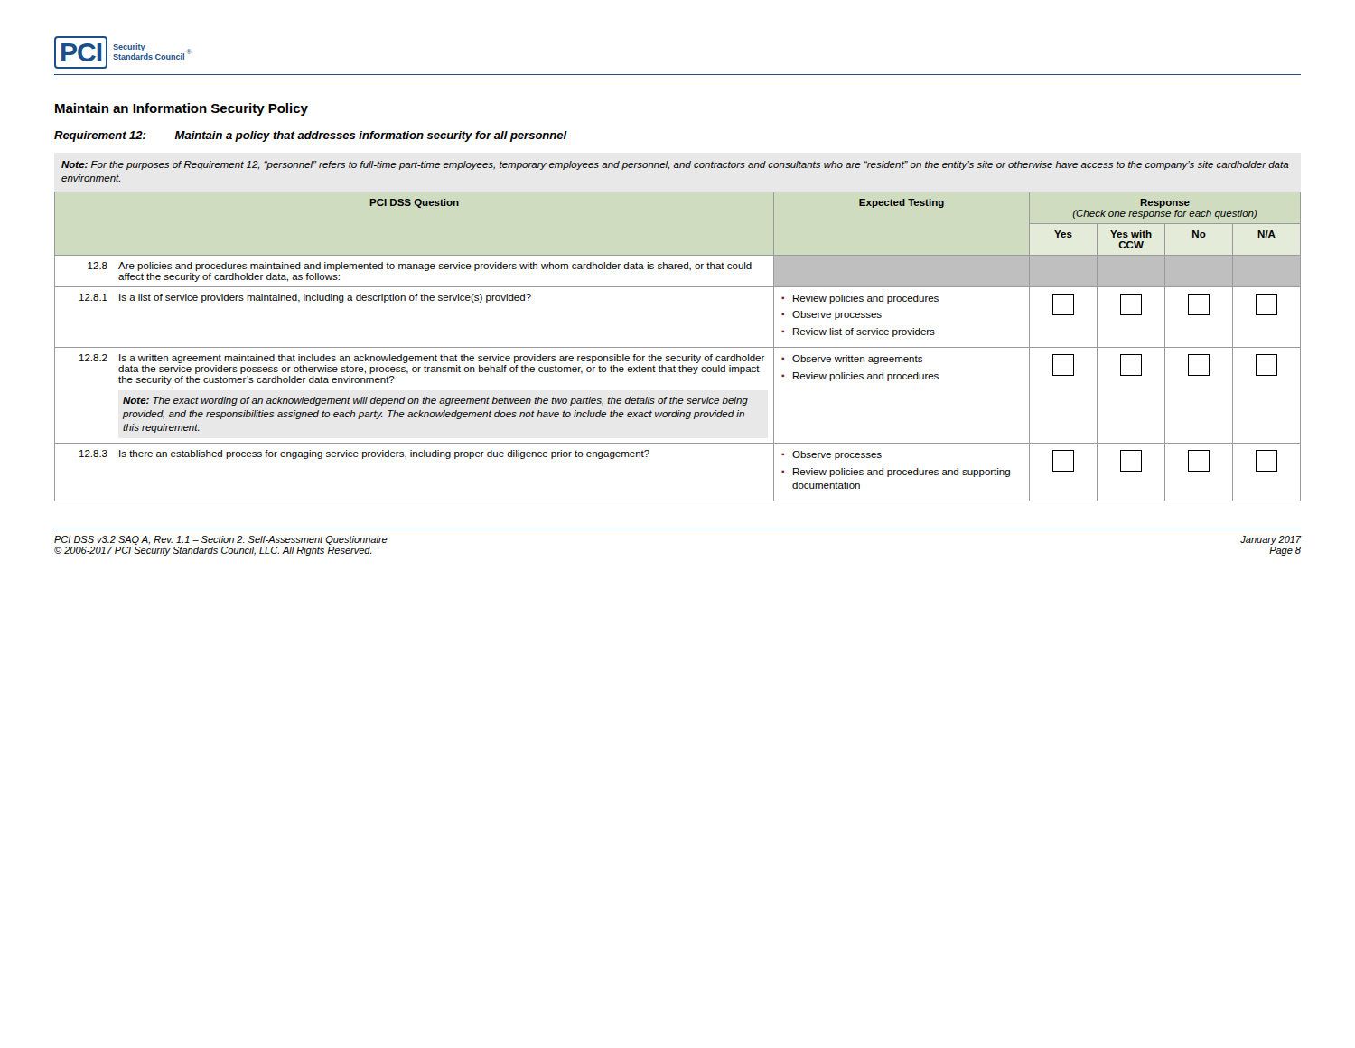PCI Security
Standards Council ®
Maintain an Information Security Policy
Requirement 12: Maintain a policy that addresses information security for all personnel
Note: For the purposes of Requirement 12, “personnel” refers to full-time part-time employees, temporary employees and personnel, and contractors and consultants who are “resident” on the entity’s site or otherwise have access to the company’s site cardholder data environment.
| PCI DSS Question | Expected Testing | Response (Check one response for each question) |
| --- | --- | --- |
| Yes | Yes with CCW | No | N/A |
| 12.8 | Are policies and procedures maintained and implemented to manage service providers with whom cardholder data is shared, or that could affect the security of cardholder data, as follows: | | | | | |
| 12.8.1 | Is a list of service providers maintained, including a description of the service(s) provided? | Review policies and procedures Observe processes Review list of service providers | | | | |
| 12.8.2 | Is a written agreement maintained that includes an acknowledgement that the service providers are responsible for the security of cardholder data the service providers possess or otherwise store, process, or transmit on behalf of the customer, or to the extent that they could impact the security of the customer’s cardholder data environment? Note: The exact wording of an acknowledgement will depend on the agreement between the two parties, the details of the service being provided, and the responsibilities assigned to each party. The acknowledgement does not have to include the exact wording provided in this requirement. | Observe written agreements Review policies and procedures | | | | |
| 12.8.3 | Is there an established process for engaging service providers, including proper due diligence prior to engagement? | Observe processes Review policies and procedures and supporting documentation | | | | |
PCI DSS v3.2 SAQ A, Rev. 1.1 – Section 2: Self-Assessment Questionnaire
© 2006-2017 PCI Security Standards Council, LLC. All Rights Reserved.
January 2017
Page 8